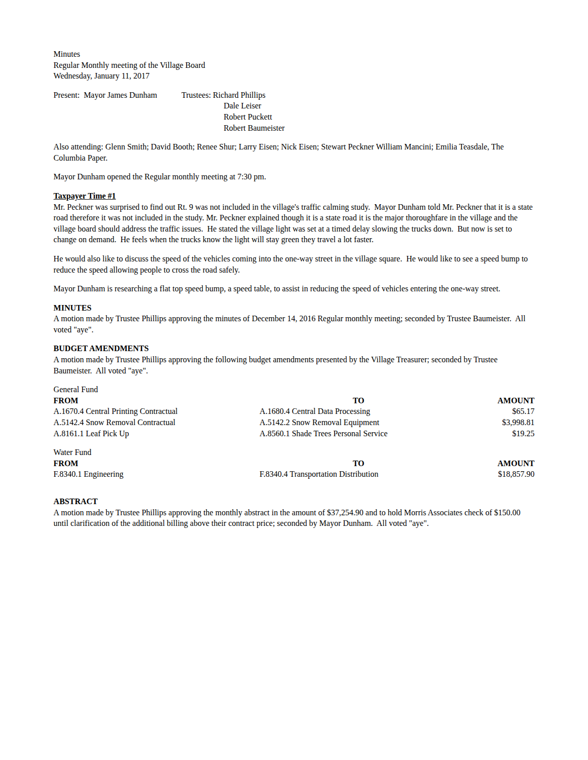Minutes
Regular Monthly meeting of the Village Board
Wednesday, January 11, 2017
Present: Mayor James Dunham
Trustees: Richard Phillips
Dale Leiser
Robert Puckett
Robert Baumeister
Also attending: Glenn Smith; David Booth; Renee Shur; Larry Eisen; Nick Eisen; Stewart Peckner William Mancini; Emilia Teasdale, The Columbia Paper.
Mayor Dunham opened the Regular monthly meeting at 7:30 pm.
Taxpayer Time #1
Mr. Peckner was surprised to find out Rt. 9 was not included in the village's traffic calming study. Mayor Dunham told Mr. Peckner that it is a state road therefore it was not included in the study. Mr. Peckner explained though it is a state road it is the major thoroughfare in the village and the village board should address the traffic issues. He stated the village light was set at a timed delay slowing the trucks down. But now is set to change on demand. He feels when the trucks know the light will stay green they travel a lot faster.
He would also like to discuss the speed of the vehicles coming into the one-way street in the village square. He would like to see a speed bump to reduce the speed allowing people to cross the road safely.
Mayor Dunham is researching a flat top speed bump, a speed table, to assist in reducing the speed of vehicles entering the one-way street.
MINUTES
A motion made by Trustee Phillips approving the minutes of December 14, 2016 Regular monthly meeting; seconded by Trustee Baumeister. All voted "aye".
BUDGET AMENDMENTS
A motion made by Trustee Phillips approving the following budget amendments presented by the Village Treasurer; seconded by Trustee Baumeister. All voted "aye".
General Fund
| FROM | TO | AMOUNT |
| --- | --- | --- |
| A.1670.4 Central Printing Contractual | A.1680.4 Central Data Processing | $65.17 |
| A.5142.4 Snow Removal Contractual | A.5142.2 Snow Removal Equipment | $3,998.81 |
| A.8161.1 Leaf Pick Up | A.8560.1 Shade Trees Personal Service | $19.25 |
Water Fund
| FROM | TO | AMOUNT |
| --- | --- | --- |
| F.8340.1 Engineering | F.8340.4 Transportation Distribution | $18,857.90 |
ABSTRACT
A motion made by Trustee Phillips approving the monthly abstract in the amount of $37,254.90 and to hold Morris Associates check of $150.00 until clarification of the additional billing above their contract price; seconded by Mayor Dunham. All voted "aye".